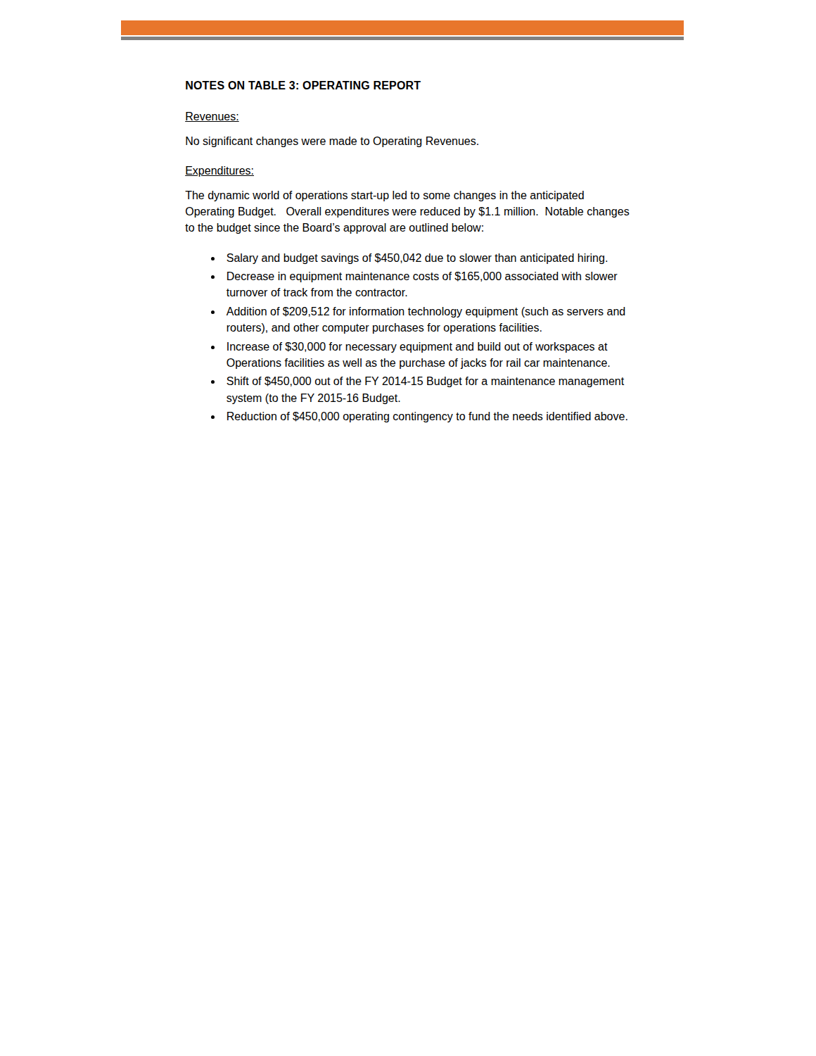NOTES ON TABLE 3: OPERATING REPORT
Revenues:
No significant changes were made to Operating Revenues.
Expenditures:
The dynamic world of operations start-up led to some changes in the anticipated Operating Budget. Overall expenditures were reduced by $1.1 million. Notable changes to the budget since the Board’s approval are outlined below:
Salary and budget savings of $450,042 due to slower than anticipated hiring.
Decrease in equipment maintenance costs of $165,000 associated with slower turnover of track from the contractor.
Addition of $209,512 for information technology equipment (such as servers and routers), and other computer purchases for operations facilities.
Increase of $30,000 for necessary equipment and build out of workspaces at Operations facilities as well as the purchase of jacks for rail car maintenance.
Shift of $450,000 out of the FY 2014-15 Budget for a maintenance management system (to the FY 2015-16 Budget.
Reduction of $450,000 operating contingency to fund the needs identified above.